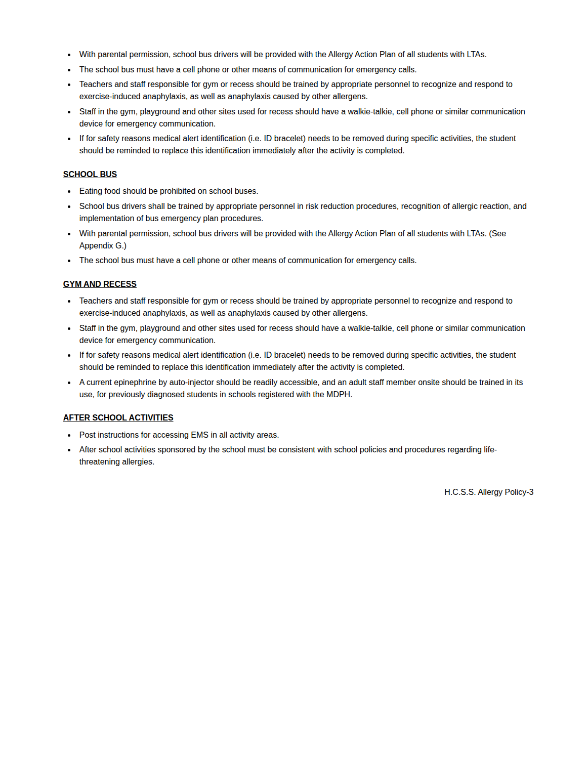With parental permission, school bus drivers will be provided with the Allergy Action Plan of all students with LTAs.
The school bus must have a cell phone or other means of communication for emergency calls.
Teachers and staff responsible for gym or recess should be trained by appropriate personnel to recognize and respond to exercise-induced anaphylaxis, as well as anaphylaxis caused by other allergens.
Staff in the gym, playground and other sites used for recess should have a walkie-talkie, cell phone or similar communication device for emergency communication.
If for safety reasons medical alert identification (i.e. ID bracelet) needs to be removed during specific activities, the student should be reminded to replace this identification immediately after the activity is completed.
SCHOOL BUS
Eating food should be prohibited on school buses.
School bus drivers shall be trained by appropriate personnel in risk reduction procedures, recognition of allergic reaction, and implementation of bus emergency plan procedures.
With parental permission, school bus drivers will be provided with the Allergy Action Plan of all students with LTAs. (See Appendix G.)
The school bus must have a cell phone or other means of communication for emergency calls.
GYM AND RECESS
Teachers and staff responsible for gym or recess should be trained by appropriate personnel to recognize and respond to exercise-induced anaphylaxis, as well as anaphylaxis caused by other allergens.
Staff in the gym, playground and other sites used for recess should have a walkie-talkie, cell phone or similar communication device for emergency communication.
If for safety reasons medical alert identification (i.e. ID bracelet) needs to be removed during specific activities, the student should be reminded to replace this identification immediately after the activity is completed.
A current epinephrine by auto-injector should be readily accessible, and an adult staff member onsite should be trained in its use, for previously diagnosed students in schools registered with the MDPH.
AFTER SCHOOL ACTIVITIES
Post instructions for accessing EMS in all activity areas.
After school activities sponsored by the school must be consistent with school policies and procedures regarding life-threatening allergies.
H.C.S.S. Allergy Policy-3